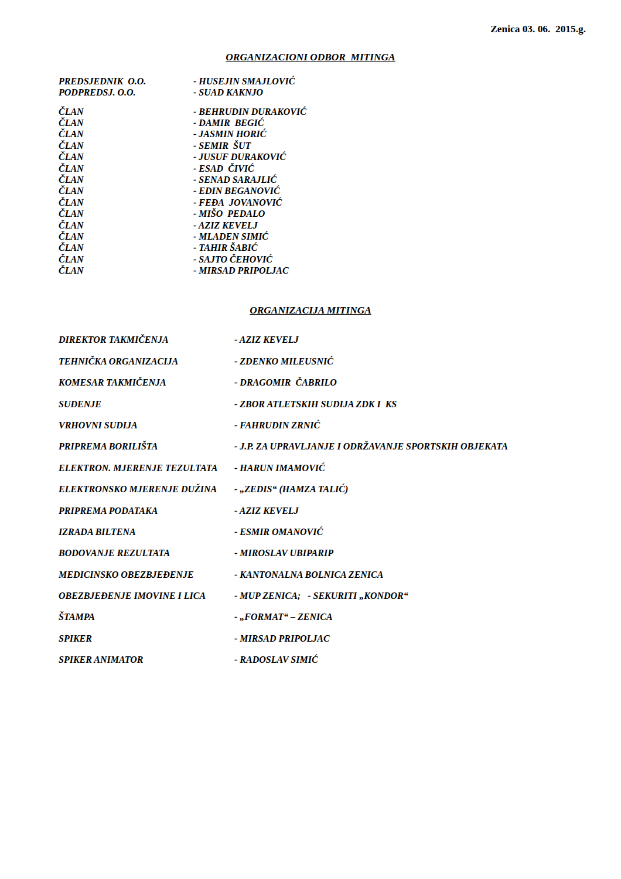Zenica 03. 06. 2015.g.
ORGANIZACIONI ODBOR MITINGA
| PREDSJEDNIK O.O. | - HUSEJIN SMAJLOVIĆ |
| PODPREDSJ. O.O. | - SUAD KAKNJO |
| ČLAN | - BEHRUDIN DURAKOVIĆ |
| ČLAN | - DAMIR BEGIĆ |
| ČLAN | - JASMIN HORIĆ |
| ČLAN | - SEMIR ŠUT |
| ČLAN | - JUSUF DURAKOVIĆ |
| ČLAN | - ESAD ČIVIĆ |
| ČLAN | - SENAD SARAJLIĆ |
| ČLAN | - EDIN BEGANOVIĆ |
| ČLAN | - FEĐA JOVANOVIĆ |
| ČLAN | - MIŠO PEDALO |
| ČLAN | - AZIZ KEVELJ |
| ČLAN | - MLADEN SIMIĆ |
| ČLAN | - TAHIR ŠABIĆ |
| ČLAN | - SAJTO ČEHOVIĆ |
| ČLAN | - MIRSAD PRIPOLJAC |
ORGANIZACIJA MITINGA
| DIREKTOR TAKMIČENJA | - AZIZ KEVELJ |
| TEHNIČKA ORGANIZACIJA | - ZDENKO MILEUSNIĆ |
| KOMESAR TAKMIČENJA | - DRAGOMIR ČABRILO |
| SUĐENJE | - ZBOR ATLETSKIH SUDIJA ZDK I KS |
| VRHOVNI SUDIJA | - FAHRUDIN ZRNIĆ |
| PRIPREMA BORILIŠTA | - J.P. ZA UPRAVLJANJE I ODRŽAVANJE SPORTSKIH OBJEKATA |
| ELEKTRON. MJERENJE TEZULTATA | - HARUN IMAMOVIĆ |
| ELEKTRONSKO MJERENJE DUŽINA | - „ZEDIS“ (HAMZA TALIĆ) |
| PRIPREMA PODATAKA | - AZIZ KEVELJ |
| IZRADA BILTENA | - ESMIR OMANOVIĆ |
| BODOVANJE REZULTATA | - MIROSLAV UBIPARIP |
| MEDICINSKO OBEZBJEĐENJE | - KANTONALNA BOLNICA ZENICA |
| OBEZBJEĐENJE IMOVINE I LICA | - MUP ZENICA; - SEKURITI „KONDOR“ |
| ŠTAMPA | - „FORMAT“ – ZENICA |
| SPIKER | - MIRSAD PRIPOLJAC |
| SPIKER ANIMATOR | - RADOSLAV SIMIĆ |